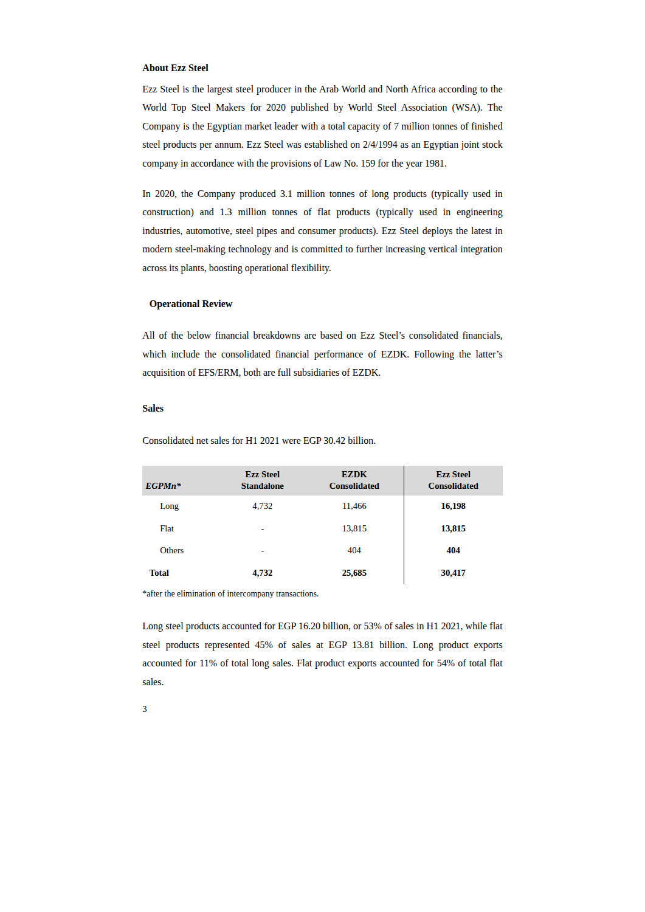About Ezz Steel
Ezz Steel is the largest steel producer in the Arab World and North Africa according to the World Top Steel Makers for 2020 published by World Steel Association (WSA). The Company is the Egyptian market leader with a total capacity of 7 million tonnes of finished steel products per annum. Ezz Steel was established on 2/4/1994 as an Egyptian joint stock company in accordance with the provisions of Law No. 159 for the year 1981.
In 2020, the Company produced 3.1 million tonnes of long products (typically used in construction) and 1.3 million tonnes of flat products (typically used in engineering industries, automotive, steel pipes and consumer products). Ezz Steel deploys the latest in modern steel-making technology and is committed to further increasing vertical integration across its plants, boosting operational flexibility.
Operational Review
All of the below financial breakdowns are based on Ezz Steel’s consolidated financials, which include the consolidated financial performance of EZDK. Following the latter’s acquisition of EFS/ERM, both are full subsidiaries of EZDK.
Sales
Consolidated net sales for H1 2021 were EGP 30.42 billion.
| EGPMn* | Ezz Steel Standalone | EZDK Consolidated | Ezz Steel Consolidated |
| --- | --- | --- | --- |
| Long | 4,732 | 11,466 | 16,198 |
| Flat | - | 13,815 | 13,815 |
| Others | - | 404 | 404 |
| Total | 4,732 | 25,685 | 30,417 |
*after the elimination of intercompany transactions.
Long steel products accounted for EGP 16.20 billion, or 53% of sales in H1 2021, while flat steel products represented 45% of sales at EGP 13.81 billion. Long product exports accounted for 11% of total long sales. Flat product exports accounted for 54% of total flat sales.
3